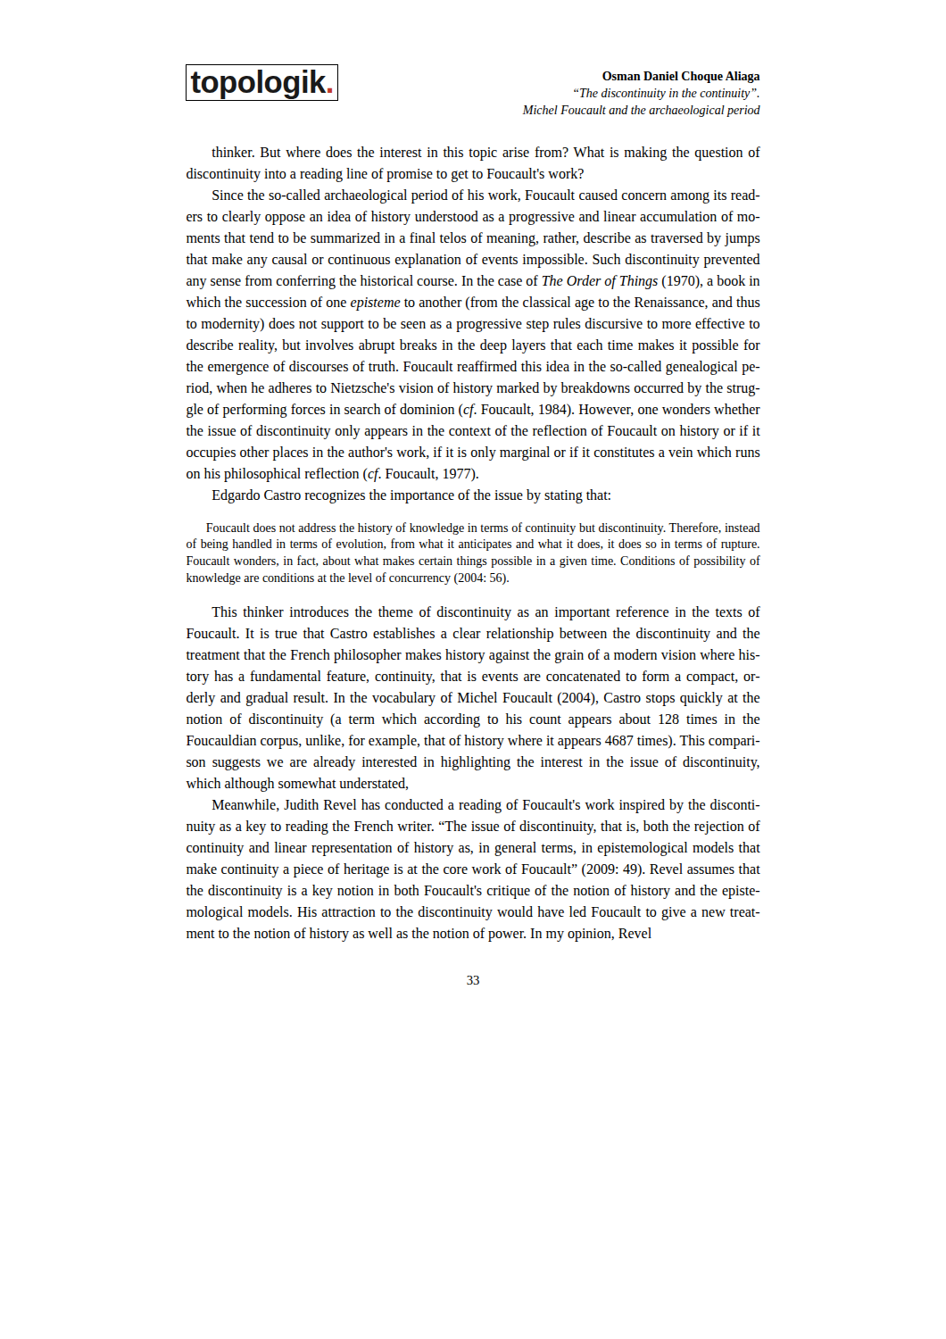topologik.
Osman Daniel Choque Aliaga
“The discontinuity in the continuity”.
Michel Foucault and the archaeological period
thinker. But where does the interest in this topic arise from? What is making the question of discontinuity into a reading line of promise to get to Foucault's work?
Since the so-called archaeological period of his work, Foucault caused concern among its readers to clearly oppose an idea of history understood as a progressive and linear accumulation of moments that tend to be summarized in a final telos of meaning, rather, describe as traversed by jumps that make any causal or continuous explanation of events impossible. Such discontinuity prevented any sense from conferring the historical course. In the case of The Order of Things (1970), a book in which the succession of one episteme to another (from the classical age to the Renaissance, and thus to modernity) does not support to be seen as a progressive step rules discursive to more effective to describe reality, but involves abrupt breaks in the deep layers that each time makes it possible for the emergence of discourses of truth. Foucault reaffirmed this idea in the so-called genealogical period, when he adheres to Nietzsche's vision of history marked by breakdowns occurred by the struggle of performing forces in search of dominion (cf. Foucault, 1984). However, one wonders whether the issue of discontinuity only appears in the context of the reflection of Foucault on history or if it occupies other places in the author's work, if it is only marginal or if it constitutes a vein which runs on his philosophical reflection (cf. Foucault, 1977).
Edgardo Castro recognizes the importance of the issue by stating that:
Foucault does not address the history of knowledge in terms of continuity but discontinuity. Therefore, instead of being handled in terms of evolution, from what it anticipates and what it does, it does so in terms of rupture. Foucault wonders, in fact, about what makes certain things possible in a given time. Conditions of possibility of knowledge are conditions at the level of concurrency (2004: 56).
This thinker introduces the theme of discontinuity as an important reference in the texts of Foucault. It is true that Castro establishes a clear relationship between the discontinuity and the treatment that the French philosopher makes history against the grain of a modern vision where history has a fundamental feature, continuity, that is events are concatenated to form a compact, orderly and gradual result. In the vocabulary of Michel Foucault (2004), Castro stops quickly at the notion of discontinuity (a term which according to his count appears about 128 times in the Foucauldian corpus, unlike, for example, that of history where it appears 4687 times). This comparison suggests we are already interested in highlighting the interest in the issue of discontinuity, which although somewhat understated,
Meanwhile, Judith Revel has conducted a reading of Foucault's work inspired by the discontinuity as a key to reading the French writer. “The issue of discontinuity, that is, both the rejection of continuity and linear representation of history as, in general terms, in epistemological models that make continuity a piece of heritage is at the core work of Foucault” (2009: 49). Revel assumes that the discontinuity is a key notion in both Foucault's critique of the notion of history and the epistemological models. His attraction to the discontinuity would have led Foucault to give a new treatment to the notion of history as well as the notion of power. In my opinion, Revel
33